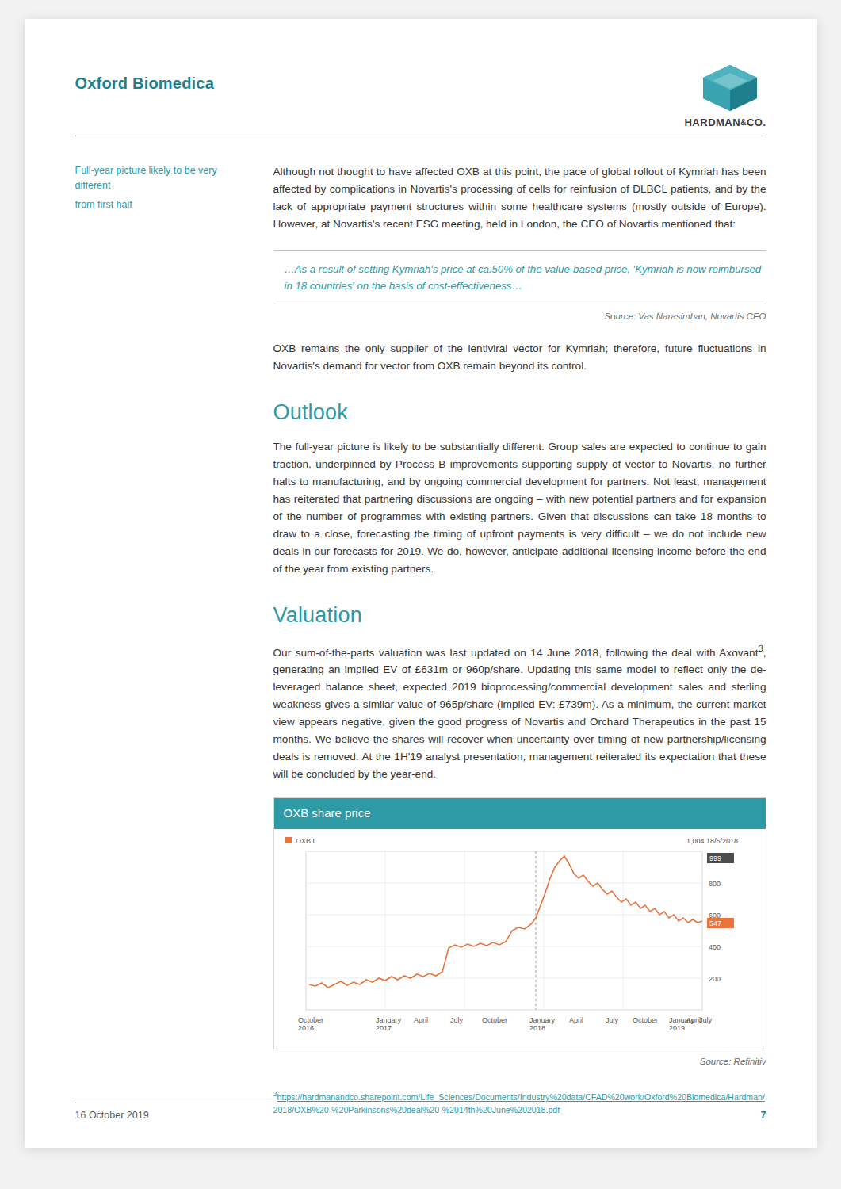Oxford Biomedica
HARDMAN&CO.
Full-year picture likely to be very different
from first half
Although not thought to have affected OXB at this point, the pace of global rollout of Kymriah has been affected by complications in Novartis's processing of cells for reinfusion of DLBCL patients, and by the lack of appropriate payment structures within some healthcare systems (mostly outside of Europe). However, at Novartis's recent ESG meeting, held in London, the CEO of Novartis mentioned that:
…As a result of setting Kymriah's price at ca.50% of the value-based price, 'Kymriah is now reimbursed in 18 countries' on the basis of cost-effectiveness…
Source: Vas Narasimhan, Novartis CEO
OXB remains the only supplier of the lentiviral vector for Kymriah; therefore, future fluctuations in Novartis's demand for vector from OXB remain beyond its control.
Outlook
The full-year picture is likely to be substantially different. Group sales are expected to continue to gain traction, underpinned by Process B improvements supporting supply of vector to Novartis, no further halts to manufacturing, and by ongoing commercial development for partners. Not least, management has reiterated that partnering discussions are ongoing – with new potential partners and for expansion of the number of programmes with existing partners. Given that discussions can take 18 months to draw to a close, forecasting the timing of upfront payments is very difficult – we do not include new deals in our forecasts for 2019. We do, however, anticipate additional licensing income before the end of the year from existing partners.
Valuation
Our sum-of-the-parts valuation was last updated on 14 June 2018, following the deal with Axovant3, generating an implied EV of £631m or 960p/share. Updating this same model to reflect only the de-leveraged balance sheet, expected 2019 bioprocessing/commercial development sales and sterling weakness gives a similar value of 965p/share (implied EV: £739m). As a minimum, the current market view appears negative, given the good progress of Novartis and Orchard Therapeutics in the past 15 months. We believe the shares will recover when uncertainty over timing of new partnership/licensing deals is removed. At the 1H'19 analyst presentation, management reiterated its expectation that these will be concluded by the year-end.
OXB share price
OXB.L 1,004 18/6/2018 800 600 400 200 999 547 October 2016 January 2017 April July October January 2018 April July October January 2019 April July
Source: Refinitiv
3https://hardmanandco.sharepoint.com/Life_Sciences/Documents/Industry%20data/CFAD%20work/Oxford%20Biomedica/Hardman/2018/OXB%20-%20Parkinsons%20deal%20-%2014th%20June%202018.pdf
16 October 2019 7